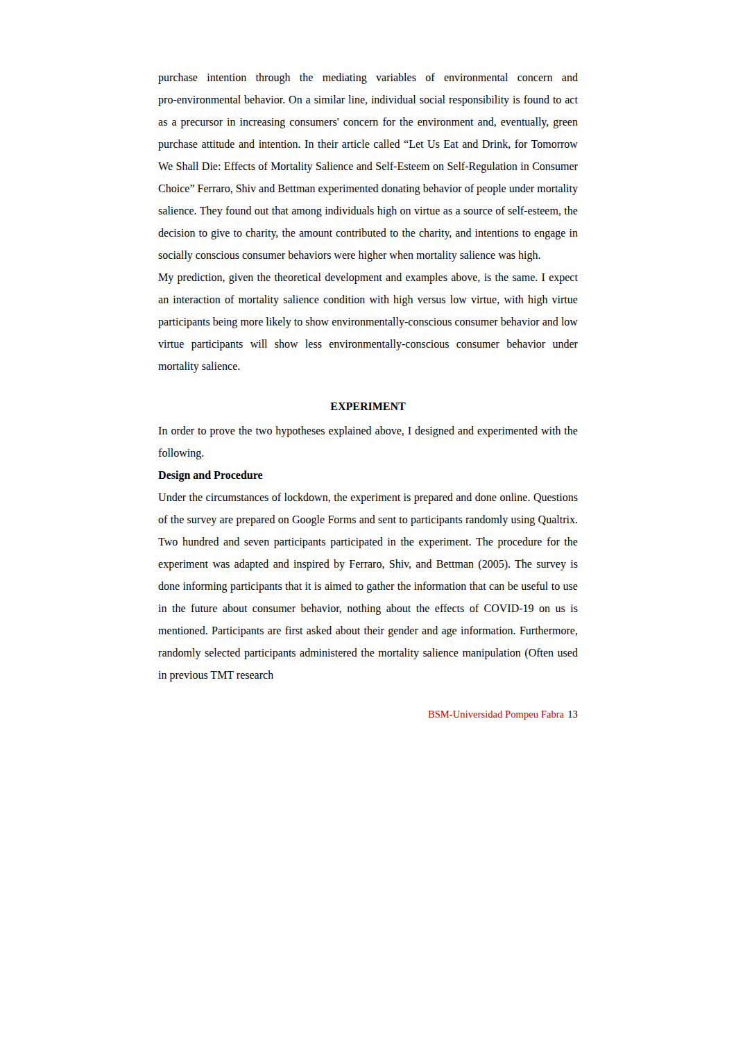purchase intention through the mediating variables of environmental concern and pro‑environmental behavior. On a similar line, individual social responsibility is found to act as a precursor in increasing consumers' concern for the environment and, eventually, green purchase attitude and intention. In their article called “Let Us Eat and Drink, for Tomorrow We Shall Die: Effects of Mortality Salience and Self-Esteem on Self-Regulation in Consumer Choice” Ferraro, Shiv and Bettman experimented donating behavior of people under mortality salience. They found out that among individuals high on virtue as a source of self-esteem, the decision to give to charity, the amount contributed to the charity, and intentions to engage in socially conscious consumer behaviors were higher when mortality salience was high.
My prediction, given the theoretical development and examples above, is the same. I expect an interaction of mortality salience condition with high versus low virtue, with high virtue participants being more likely to show environmentally-conscious consumer behavior and low virtue participants will show less environmentally-conscious consumer behavior under mortality salience.
EXPERIMENT
In order to prove the two hypotheses explained above, I designed and experimented with the following.
Design and Procedure
Under the circumstances of lockdown, the experiment is prepared and done online. Questions of the survey are prepared on Google Forms and sent to participants randomly using Qualtrix. Two hundred and seven participants participated in the experiment. The procedure for the experiment was adapted and inspired by Ferraro, Shiv, and Bettman (2005). The survey is done informing participants that it is aimed to gather the information that can be useful to use in the future about consumer behavior, nothing about the effects of COVID-19 on us is mentioned. Participants are first asked about their gender and age information. Furthermore, randomly selected participants administered the mortality salience manipulation (Often used in previous TMT research
BSM-Universidad Pompeu Fabra 13